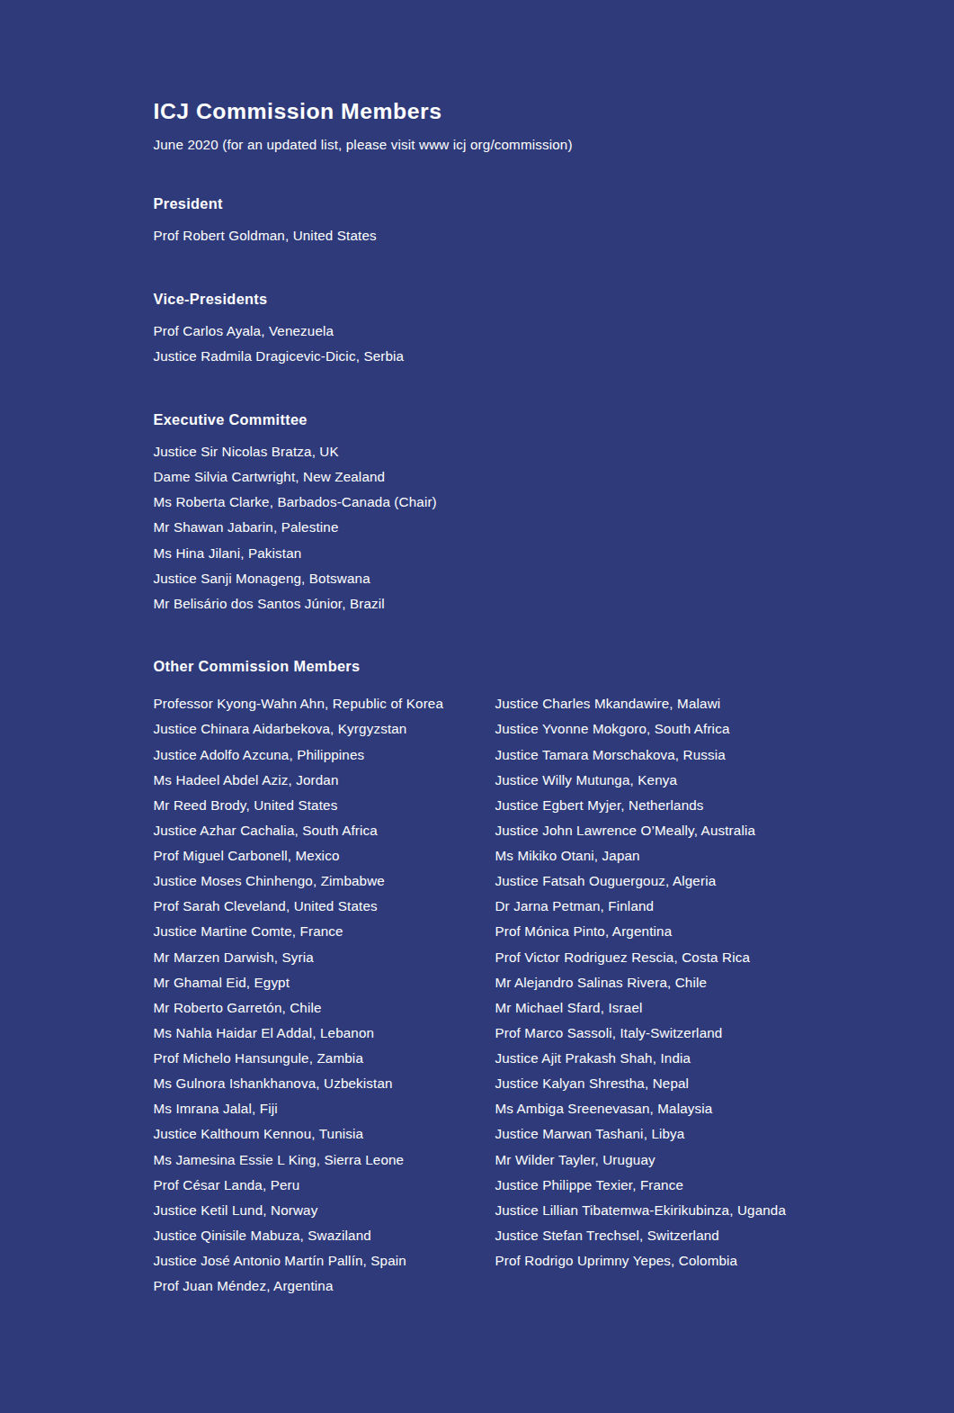ICJ Commission Members
June 2020 (for an updated list, please visit www icj org/commission)
President
Prof Robert Goldman, United States
Vice-Presidents
Prof Carlos Ayala, Venezuela
Justice Radmila Dragicevic-Dicic, Serbia
Executive Committee
Justice Sir Nicolas Bratza, UK
Dame Silvia Cartwright, New Zealand
Ms Roberta Clarke, Barbados-Canada (Chair)
Mr Shawan Jabarin, Palestine
Ms Hina Jilani, Pakistan
Justice Sanji Monageng, Botswana
Mr Belisário dos Santos Júnior, Brazil
Other Commission Members
Professor Kyong-Wahn Ahn, Republic of Korea
Justice Chinara Aidarbekova, Kyrgyzstan
Justice Adolfo Azcuna, Philippines
Ms Hadeel Abdel Aziz, Jordan
Mr Reed Brody, United States
Justice Azhar Cachalia, South Africa
Prof Miguel Carbonell, Mexico
Justice Moses Chinhengo, Zimbabwe
Prof Sarah Cleveland, United States
Justice Martine Comte, France
Mr Marzen Darwish, Syria
Mr Ghamal Eid, Egypt
Mr Roberto Garretón, Chile
Ms Nahla Haidar El Addal, Lebanon
Prof Michelo Hansungule, Zambia
Ms Gulnora Ishankhanova, Uzbekistan
Ms Imrana Jalal, Fiji
Justice Kalthoum Kennou, Tunisia
Ms Jamesina Essie L King, Sierra Leone
Prof César Landa, Peru
Justice Ketil Lund, Norway
Justice Qinisile Mabuza, Swaziland
Justice José Antonio Martín Pallín, Spain
Prof Juan Méndez, Argentina
Justice Charles Mkandawire, Malawi
Justice Yvonne Mokgoro, South Africa
Justice Tamara Morschakova, Russia
Justice Willy Mutunga, Kenya
Justice Egbert Myjer, Netherlands
Justice John Lawrence O’Meally, Australia
Ms Mikiko Otani, Japan
Justice Fatsah Ouguergouz, Algeria
Dr Jarna Petman, Finland
Prof Mónica Pinto, Argentina
Prof Victor Rodriguez Rescia, Costa Rica
Mr Alejandro Salinas Rivera, Chile
Mr Michael Sfard, Israel
Prof Marco Sassoli, Italy-Switzerland
Justice Ajit Prakash Shah, India
Justice Kalyan Shrestha, Nepal
Ms Ambiga Sreenevasan, Malaysia
Justice Marwan Tashani, Libya
Mr Wilder Tayler, Uruguay
Justice Philippe Texier, France
Justice Lillian Tibatemwa-Ekirikubinza, Uganda
Justice Stefan Trechsel, Switzerland
Prof Rodrigo Uprimny Yepes, Colombia